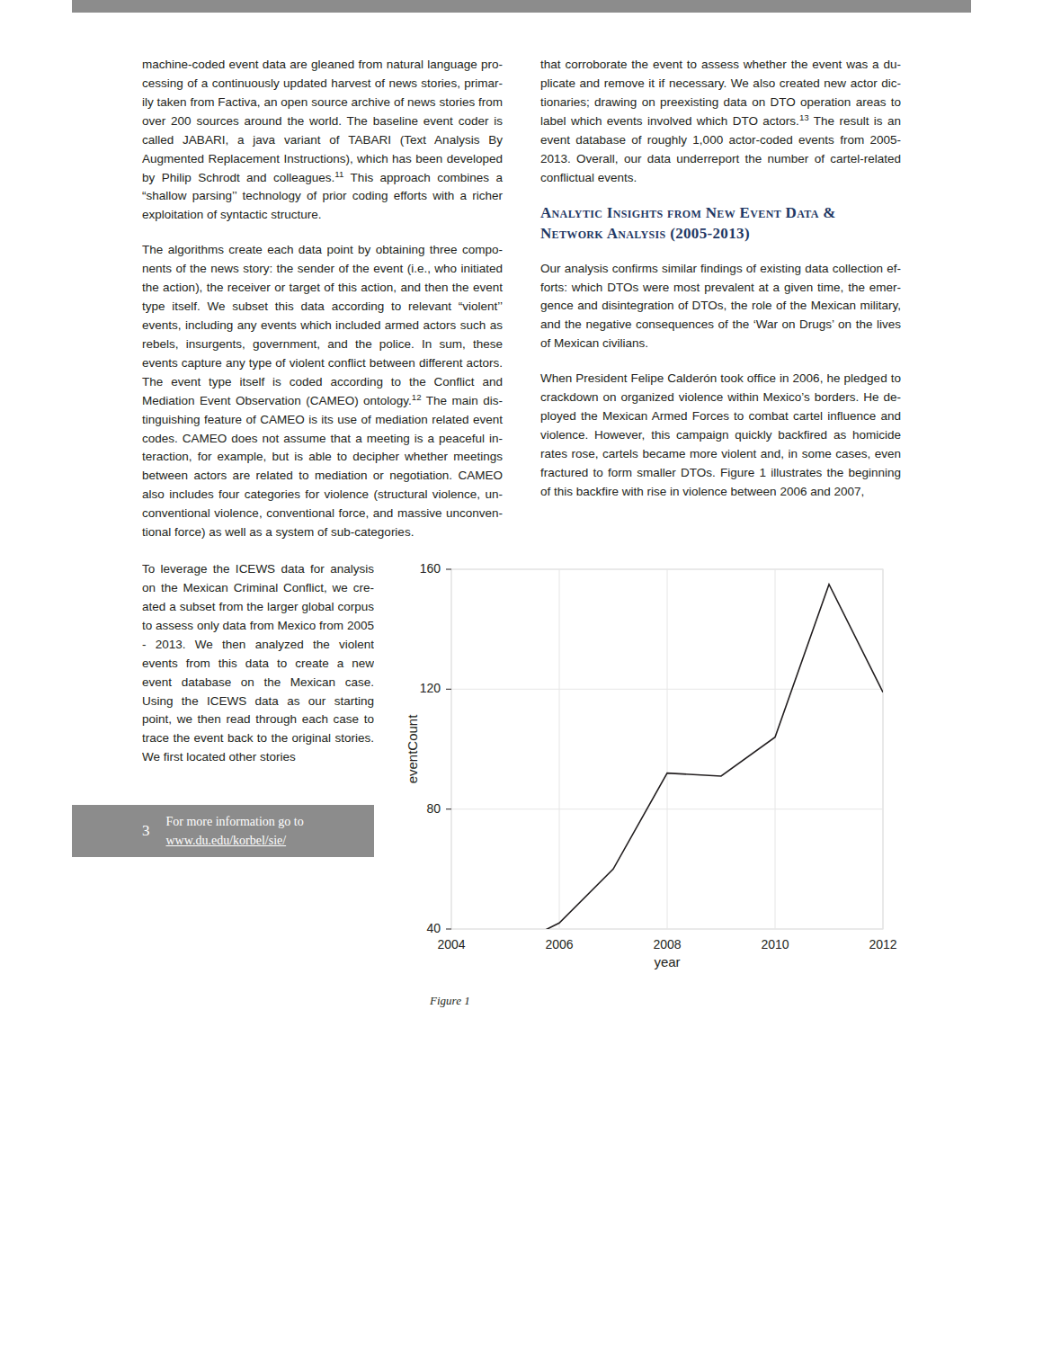machine-coded event data are gleaned from natural language processing of a continuously updated harvest of news stories, primarily taken from Factiva, an open source archive of news stories from over 200 sources around the world. The baseline event coder is called JABARI, a java variant of TABARI (Text Analysis By Augmented Replacement Instructions), which has been developed by Philip Schrodt and colleagues.11 This approach combines a “shallow parsing’’ technology of prior coding efforts with a richer exploitation of syntactic structure.
The algorithms create each data point by obtaining three components of the news story: the sender of the event (i.e., who initiated the action), the receiver or target of this action, and then the event type itself. We subset this data according to relevant “violent’’ events, including any events which included armed actors such as rebels, insurgents, government, and the police. In sum, these events capture any type of violent conflict between different actors. The event type itself is coded according to the Conflict and Mediation Event Observation (CAMEO) ontology.12 The main distinguishing feature of CAMEO is its use of mediation related event codes. CAMEO does not assume that a meeting is a peaceful interaction, for example, but is able to decipher whether meetings between actors are related to mediation or negotiation. CAMEO also includes four categories for violence (structural violence, unconventional violence, conventional force, and massive unconventional force) as well as a system of sub-categories.
that corroborate the event to assess whether the event was a duplicate and remove it if necessary. We also created new actor dictionaries; drawing on preexisting data on DTO operation areas to label which events involved which DTO actors.13 The result is an event database of roughly 1,000 actor-coded events from 2005-2013. Overall, our data underreport the number of cartel-related conflictual events.
Analytic Insights from New Event Data & Network Analysis (2005-2013)
Our analysis confirms similar findings of existing data collection efforts: which DTOs were most prevalent at a given time, the emergence and disintegration of DTOs, the role of the Mexican military, and the negative consequences of the ‘War on Drugs’ on the lives of Mexican civilians.
When President Felipe Calderón took office in 2006, he pledged to crackdown on organized violence within Mexico’s borders. He deployed the Mexican Armed Forces to combat cartel influence and violence. However, this campaign quickly backfired as homicide rates rose, cartels became more violent and, in some cases, even fractured to form smaller DTOs. Figure 1 illustrates the beginning of this backfire with rise in violence between 2006 and 2007,
160 120 80 40 2004 2006 2008 2010 2012 year eventCount data line: approximate values 2004: 12, 2005: 33, 2006: 42, 2007: 60, 2008: 92, 2009: 91, 2010: 104, 2011: 155, 2012: 119 x: 2004=60, each year +60 y = 410 - (value-40)*(400/120) ; value 40 -> 410, 160 -> 10
Figure 1
To leverage the ICEWS data for analysis on the Mexican Criminal Conflict, we created a subset from the larger global corpus to assess only data from Mexico from 2005 - 2013. We then analyzed the violent events from this data to create a new event database on the Mexican case. Using the ICEWS data as our starting point, we then read through each case to trace the event back to the original stories. We first located other stories
3 For more information go to www.du.edu/korbel/sie/